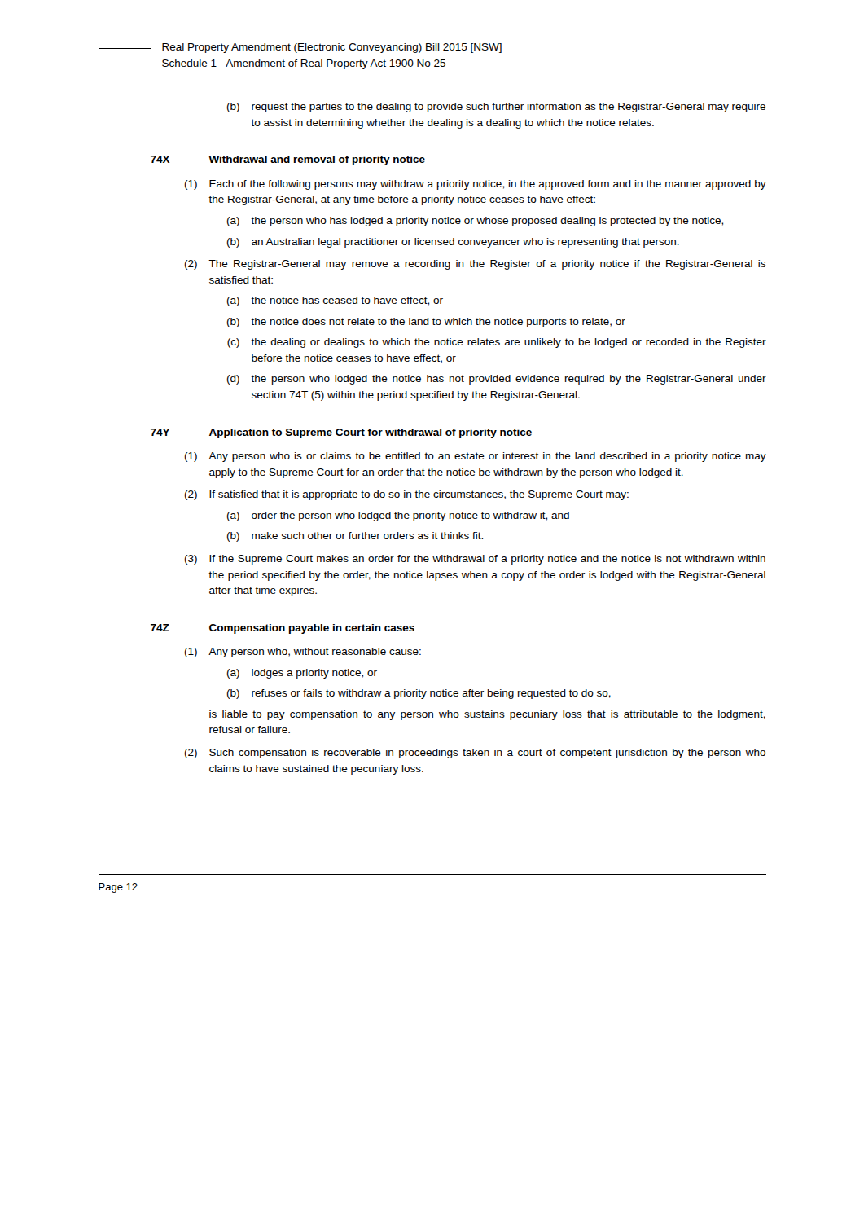Real Property Amendment (Electronic Conveyancing) Bill 2015 [NSW]
Schedule 1 Amendment of Real Property Act 1900 No 25
(b)
request the parties to the dealing to provide such further information as the Registrar-General may require to assist in determining whether the dealing is a dealing to which the notice relates.
74X
Withdrawal and removal of priority notice
(1)
Each of the following persons may withdraw a priority notice, in the approved form and in the manner approved by the Registrar-General, at any time before a priority notice ceases to have effect:
(a)
the person who has lodged a priority notice or whose proposed dealing is protected by the notice,
(b)
an Australian legal practitioner or licensed conveyancer who is representing that person.
(2)
The Registrar-General may remove a recording in the Register of a priority notice if the Registrar-General is satisfied that:
(a)
the notice has ceased to have effect, or
(b)
the notice does not relate to the land to which the notice purports to relate, or
(c)
the dealing or dealings to which the notice relates are unlikely to be lodged or recorded in the Register before the notice ceases to have effect, or
(d)
the person who lodged the notice has not provided evidence required by the Registrar-General under section 74T (5) within the period specified by the Registrar-General.
74Y
Application to Supreme Court for withdrawal of priority notice
(1)
Any person who is or claims to be entitled to an estate or interest in the land described in a priority notice may apply to the Supreme Court for an order that the notice be withdrawn by the person who lodged it.
(2)
If satisfied that it is appropriate to do so in the circumstances, the Supreme Court may:
(a)
order the person who lodged the priority notice to withdraw it, and
(b)
make such other or further orders as it thinks fit.
(3)
If the Supreme Court makes an order for the withdrawal of a priority notice and the notice is not withdrawn within the period specified by the order, the notice lapses when a copy of the order is lodged with the Registrar-General after that time expires.
74Z
Compensation payable in certain cases
(1)
Any person who, without reasonable cause:
(a)
lodges a priority notice, or
(b)
refuses or fails to withdraw a priority notice after being requested to do so,
is liable to pay compensation to any person who sustains pecuniary loss that is attributable to the lodgment, refusal or failure.
(2)
Such compensation is recoverable in proceedings taken in a court of competent jurisdiction by the person who claims to have sustained the pecuniary loss.
Page 12